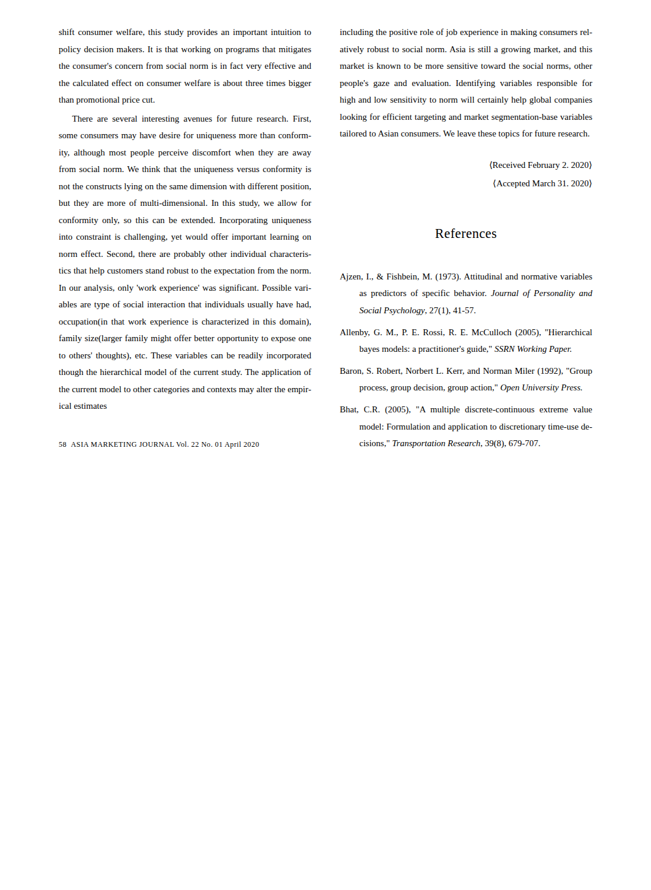shift consumer welfare, this study provides an important intuition to policy decision makers. It is that working on programs that mitigates the consumer's concern from social norm is in fact very effective and the calculated effect on consumer welfare is about three times bigger than promotional price cut.
There are several interesting avenues for future research. First, some consumers may have desire for uniqueness more than conformity, although most people perceive discomfort when they are away from social norm. We think that the uniqueness versus conformity is not the constructs lying on the same dimension with different position, but they are more of multi-dimensional. In this study, we allow for conformity only, so this can be extended. Incorporating uniqueness into constraint is challenging, yet would offer important learning on norm effect. Second, there are probably other individual characteristics that help customers stand robust to the expectation from the norm. In our analysis, only 'work experience' was significant. Possible variables are type of social interaction that individuals usually have had, occupation(in that work experience is characterized in this domain), family size(larger family might offer better opportunity to expose one to others' thoughts), etc. These variables can be readily incorporated though the hierarchical model of the current study. The application of the current model to other categories and contexts may alter the empirical estimates
58 ASIA MARKETING JOURNAL Vol. 22 No. 01 April 2020
including the positive role of job experience in making consumers relatively robust to social norm. Asia is still a growing market, and this market is known to be more sensitive toward the social norms, other people's gaze and evaluation. Identifying variables responsible for high and low sensitivity to norm will certainly help global companies looking for efficient targeting and market segmentation-base variables tailored to Asian consumers. We leave these topics for future research.
⟨Received February 2. 2020⟩
⟨Accepted March 31. 2020⟩
References
Ajzen, I., & Fishbein, M. (1973). Attitudinal and normative variables as predictors of specific behavior. Journal of Personality and Social Psychology, 27(1), 41-57.
Allenby, G. M., P. E. Rossi, R. E. McCulloch (2005), "Hierarchical bayes models: a practitioner's guide," SSRN Working Paper.
Baron, S. Robert, Norbert L. Kerr, and Norman Miler (1992), "Group process, group decision, group action," Open University Press.
Bhat, C.R. (2005), "A multiple discrete-continuous extreme value model: Formulation and application to discretionary time-use decisions," Transportation Research, 39(8), 679-707.